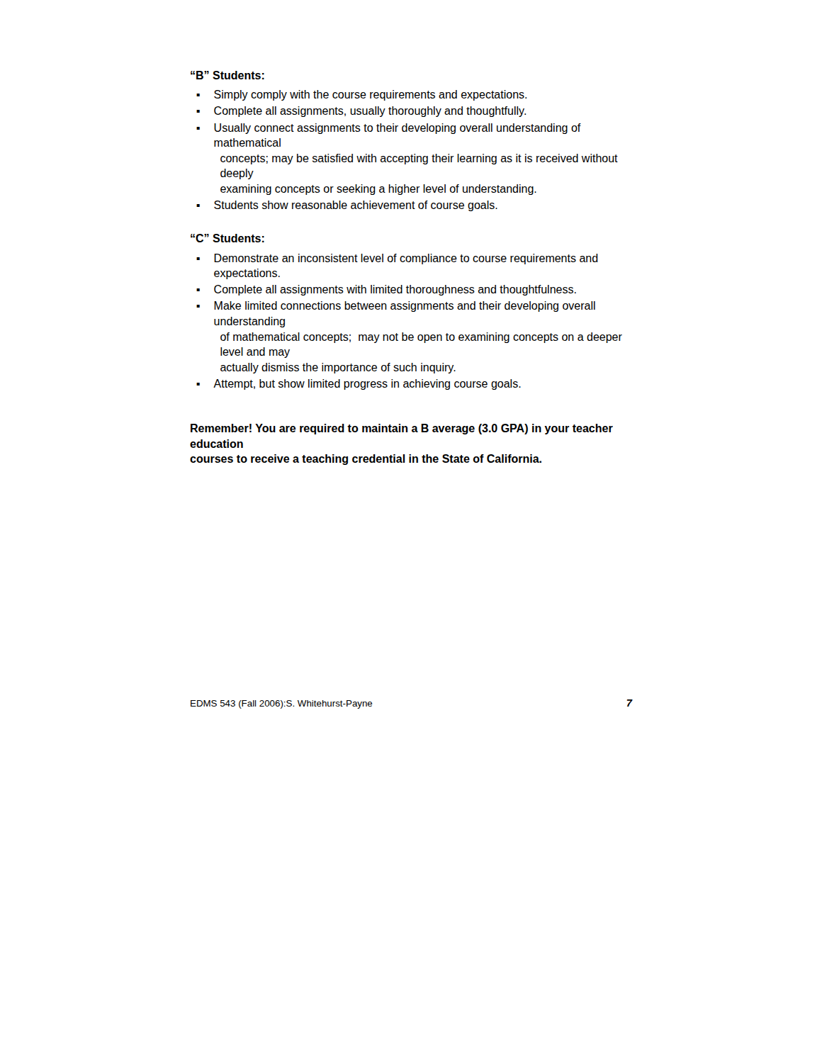“B” Students:
Simply comply with the course requirements and expectations.
Complete all assignments, usually thoroughly and thoughtfully.
Usually connect assignments to their developing overall understanding of mathematical concepts; may be satisfied with accepting their learning as it is received without deeply examining concepts or seeking a higher level of understanding.
Students show reasonable achievement of course goals.
“C” Students:
Demonstrate an inconsistent level of compliance to course requirements and expectations.
Complete all assignments with limited thoroughness and thoughtfulness.
Make limited connections between assignments and their developing overall understanding of mathematical concepts; may not be open to examining concepts on a deeper level and may actually dismiss the importance of such inquiry.
Attempt, but show limited progress in achieving course goals.
Remember! You are required to maintain a B average (3.0 GPA) in your teacher education
courses to receive a teaching credential in the State of California.
EDMS 543 (Fall 2006):S. Whitehurst-Payne 7